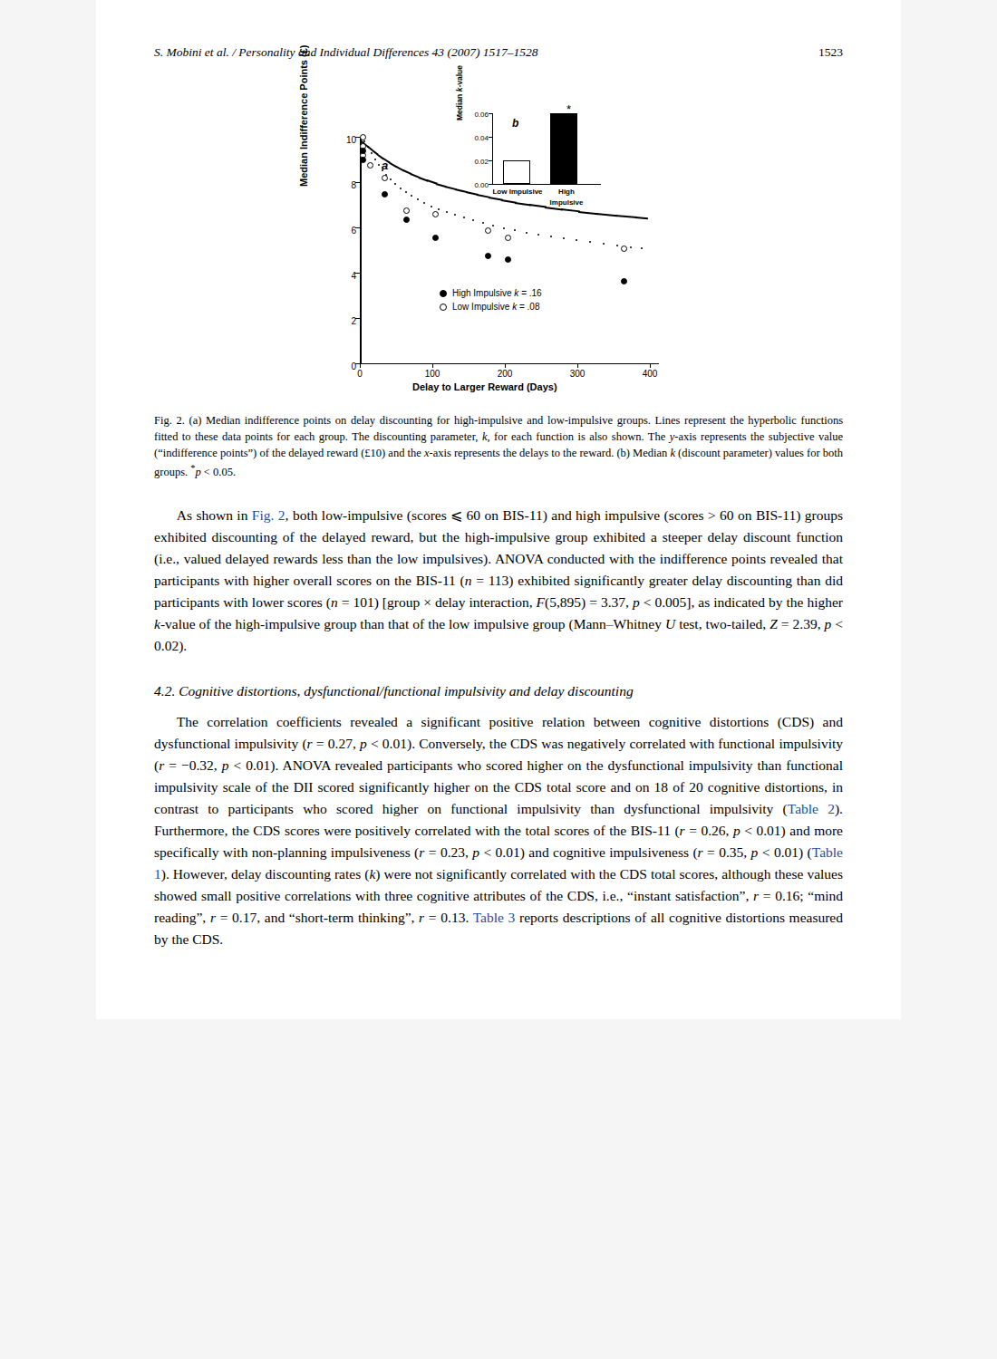S. Mobini et al. / Personality and Individual Differences 43 (2007) 1517–1528 1523
Median k-value
0.06
0.04
0.02
0.00
Low Impulsive
High Impulsive
b
*
a
Median Indifference Points (£)
10
8
6
4
2
0
0
100
200
300
400
Delay to Larger Reward (Days)
High Impulsive k = .16
Low Impulsive k = .08
Fig. 2. (a) Median indifference points on delay discounting for high-impulsive and low-impulsive groups. Lines represent the hyperbolic functions fitted to these data points for each group. The discounting parameter, k, for each function is also shown. The y-axis represents the subjective value (“indifference points”) of the delayed reward (£10) and the x-axis represents the delays to the reward. (b) Median k (discount parameter) values for both groups. *p < 0.05.
As shown in Fig. 2, both low-impulsive (scores ⩽ 60 on BIS-11) and high impulsive (scores > 60 on BIS-11) groups exhibited discounting of the delayed reward, but the high-impulsive group exhibited a steeper delay discount function (i.e., valued delayed rewards less than the low impulsives). ANOVA conducted with the indifference points revealed that participants with higher overall scores on the BIS-11 (n = 113) exhibited significantly greater delay discounting than did participants with lower scores (n = 101) [group × delay interaction, F(5,895) = 3.37, p < 0.005], as indicated by the higher k-value of the high-impulsive group than that of the low impulsive group (Mann–Whitney U test, two-tailed, Z = 2.39, p < 0.02).
4.2. Cognitive distortions, dysfunctional/functional impulsivity and delay discounting
The correlation coefficients revealed a significant positive relation between cognitive distortions (CDS) and dysfunctional impulsivity (r = 0.27, p < 0.01). Conversely, the CDS was negatively correlated with functional impulsivity (r = −0.32, p < 0.01). ANOVA revealed participants who scored higher on the dysfunctional impulsivity than functional impulsivity scale of the DII scored significantly higher on the CDS total score and on 18 of 20 cognitive distortions, in contrast to participants who scored higher on functional impulsivity than dysfunctional impulsivity (Table 2). Furthermore, the CDS scores were positively correlated with the total scores of the BIS-11 (r = 0.26, p < 0.01) and more specifically with non-planning impulsiveness (r = 0.23, p < 0.01) and cognitive impulsiveness (r = 0.35, p < 0.01) (Table 1). However, delay discounting rates (k) were not significantly correlated with the CDS total scores, although these values showed small positive correlations with three cognitive attributes of the CDS, i.e., “instant satisfaction”, r = 0.16; “mind reading”, r = 0.17, and “short-term thinking”, r = 0.13. Table 3 reports descriptions of all cognitive distortions measured by the CDS.